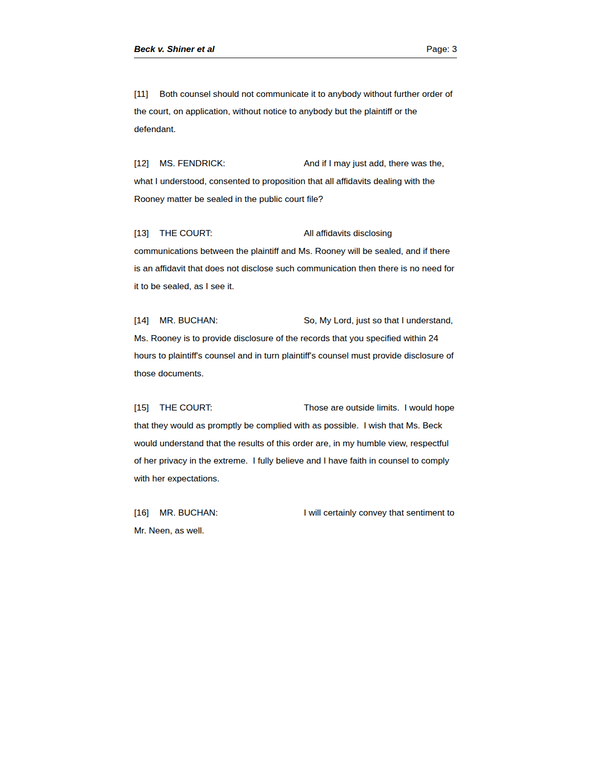Beck v. Shiner et al Page: 3
[11] Both counsel should not communicate it to anybody without further order of the court, on application, without notice to anybody but the plaintiff or the defendant.
[12] MS. FENDRICK: And if I may just add, there was the, what I understood, consented to proposition that all affidavits dealing with the Rooney matter be sealed in the public court file?
[13] THE COURT: All affidavits disclosing communications between the plaintiff and Ms. Rooney will be sealed, and if there is an affidavit that does not disclose such communication then there is no need for it to be sealed, as I see it.
[14] MR. BUCHAN: So, My Lord, just so that I understand, Ms. Rooney is to provide disclosure of the records that you specified within 24 hours to plaintiff's counsel and in turn plaintiff's counsel must provide disclosure of those documents.
[15] THE COURT: Those are outside limits. I would hope that they would as promptly be complied with as possible. I wish that Ms. Beck would understand that the results of this order are, in my humble view, respectful of her privacy in the extreme. I fully believe and I have faith in counsel to comply with her expectations.
[16] MR. BUCHAN: I will certainly convey that sentiment to Mr. Neen, as well.